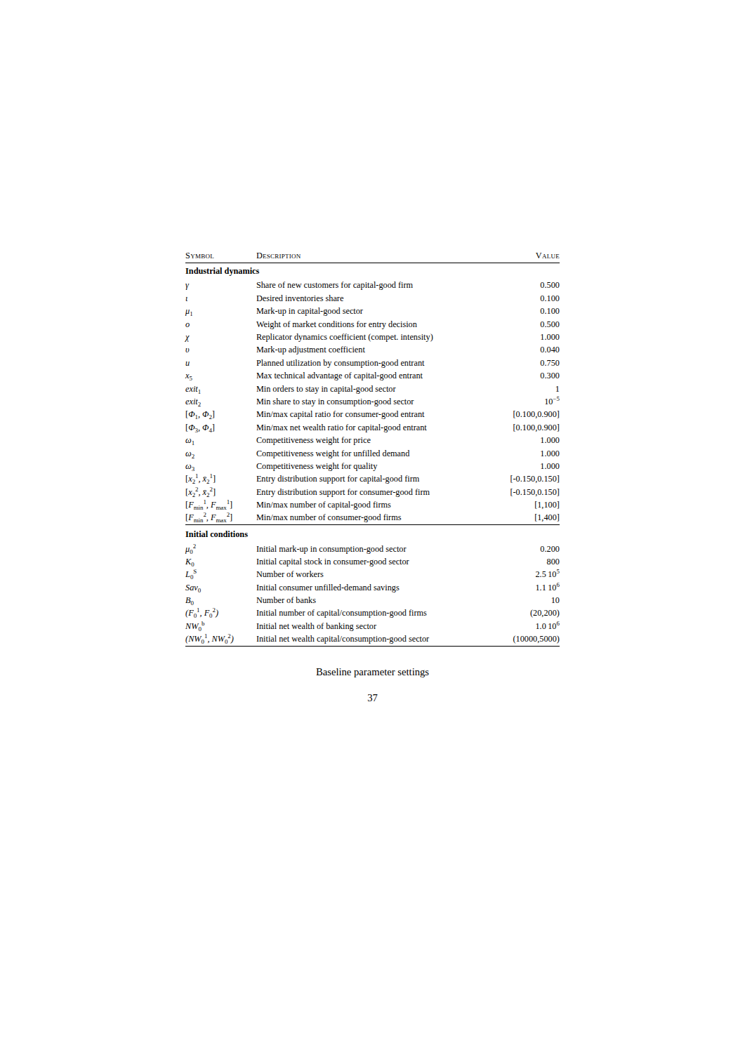| Symbol | Description | Value |
| --- | --- | --- |
| Industrial dynamics |
| γ | Share of new customers for capital-good firm | 0.500 |
| ι | Desired inventories share | 0.100 |
| μ 1 | Mark-up in capital-good sector | 0.100 |
| o | Weight of market conditions for entry decision | 0.500 |
| χ | Replicator dynamics coefficient (compet. intensity) | 1.000 |
| υ | Mark-up adjustment coefficient | 0.040 |
| u | Planned utilization by consumption-good entrant | 0.750 |
| x 5 | Max technical advantage of capital-good entrant | 0.300 |
| exit 1 | Min orders to stay in capital-good sector | 1 |
| exit 2 | Min share to stay in consumption-good sector | 10 −5 |
| [ Φ 1 , Φ 2 ] | Min/max capital ratio for consumer-good entrant | [0.100,0.900] |
| [ Φ 3 , Φ 4 ] | Min/max net wealth ratio for capital-good entrant | [0.100,0.900] |
| ω 1 | Competitiveness weight for price | 1.000 |
| ω 2 | Competitiveness weight for unfilled demand | 1.000 |
| ω 3 | Competitiveness weight for quality | 1.000 |
| [ x 2 1 , x̄ 2 1 ] | Entry distribution support for capital-good firm | [-0.150,0.150] |
| [ x 2 2 , x̄ 2 2 ] | Entry distribution support for consumer-good firm | [-0.150,0.150] |
| [ F min 1 , F max 1 ] | Min/max number of capital-good firms | [1,100] |
| [ F min 2 , F max 2 ] | Min/max number of consumer-good firms | [1,400] |
| Initial conditions |
| μ 0 2 | Initial mark-up in consumption-good sector | 0.200 |
| K 0 | Initial capital stock in consumer-good sector | 800 |
| L 0 S | Number of workers | 2.5 10 5 |
| Sav 0 | Initial consumer unfilled-demand savings | 1.1 10 6 |
| B 0 | Number of banks | 10 |
| (F 0 1 , F 0 2 ) | Initial number of capital/consumption-good firms | (20,200) |
| NW 0 b | Initial net wealth of banking sector | 1.0 10 6 |
| (NW 0 1 , NW 0 2 ) | Initial net wealth capital/consumption-good sector | (10000,5000) |
Baseline parameter settings
37